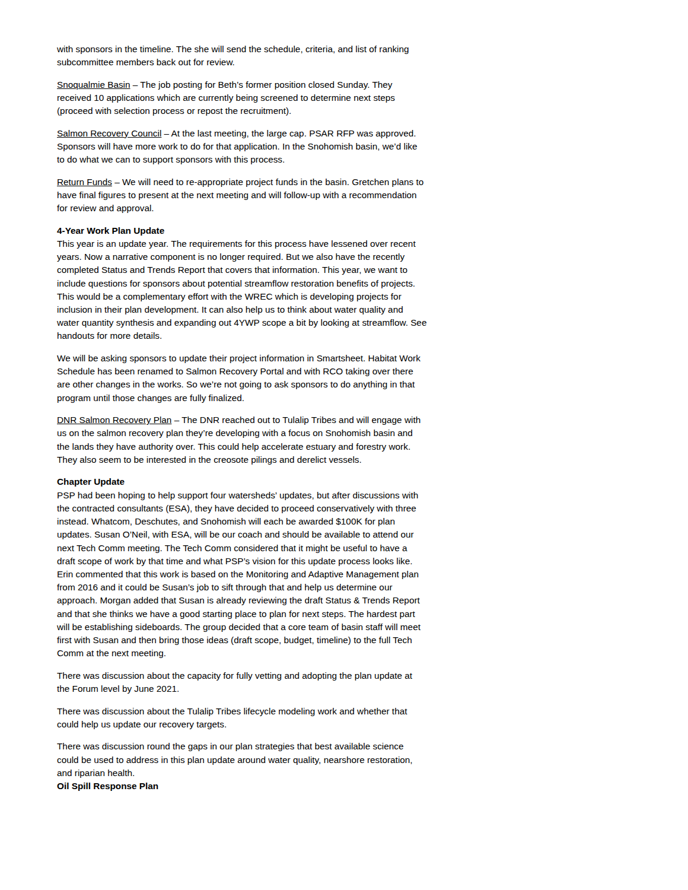with sponsors in the timeline. The she will send the schedule, criteria, and list of ranking subcommittee members back out for review.
Snoqualmie Basin – The job posting for Beth’s former position closed Sunday. They received 10 applications which are currently being screened to determine next steps (proceed with selection process or repost the recruitment).
Salmon Recovery Council – At the last meeting, the large cap. PSAR RFP was approved. Sponsors will have more work to do for that application. In the Snohomish basin, we’d like to do what we can to support sponsors with this process.
Return Funds – We will need to re-appropriate project funds in the basin. Gretchen plans to have final figures to present at the next meeting and will follow-up with a recommendation for review and approval.
4-Year Work Plan Update
This year is an update year. The requirements for this process have lessened over recent years. Now a narrative component is no longer required. But we also have the recently completed Status and Trends Report that covers that information. This year, we want to include questions for sponsors about potential streamflow restoration benefits of projects. This would be a complementary effort with the WREC which is developing projects for inclusion in their plan development. It can also help us to think about water quality and water quantity synthesis and expanding out 4YWP scope a bit by looking at streamflow. See handouts for more details.
We will be asking sponsors to update their project information in Smartsheet. Habitat Work Schedule has been renamed to Salmon Recovery Portal and with RCO taking over there are other changes in the works. So we’re not going to ask sponsors to do anything in that program until those changes are fully finalized.
DNR Salmon Recovery Plan – The DNR reached out to Tulalip Tribes and will engage with us on the salmon recovery plan they’re developing with a focus on Snohomish basin and the lands they have authority over. This could help accelerate estuary and forestry work. They also seem to be interested in the creosote pilings and derelict vessels.
Chapter Update
PSP had been hoping to help support four watersheds’ updates, but after discussions with the contracted consultants (ESA), they have decided to proceed conservatively with three instead. Whatcom, Deschutes, and Snohomish will each be awarded $100K for plan updates. Susan O’Neil, with ESA, will be our coach and should be available to attend our next Tech Comm meeting. The Tech Comm considered that it might be useful to have a draft scope of work by that time and what PSP’s vision for this update process looks like. Erin commented that this work is based on the Monitoring and Adaptive Management plan from 2016 and it could be Susan’s job to sift through that and help us determine our approach. Morgan added that Susan is already reviewing the draft Status & Trends Report and that she thinks we have a good starting place to plan for next steps. The hardest part will be establishing sideboards. The group decided that a core team of basin staff will meet first with Susan and then bring those ideas (draft scope, budget, timeline) to the full Tech Comm at the next meeting.
There was discussion about the capacity for fully vetting and adopting the plan update at the Forum level by June 2021.
There was discussion about the Tulalip Tribes lifecycle modeling work and whether that could help us update our recovery targets.
There was discussion round the gaps in our plan strategies that best available science could be used to address in this plan update around water quality, nearshore restoration, and riparian health.
Oil Spill Response Plan